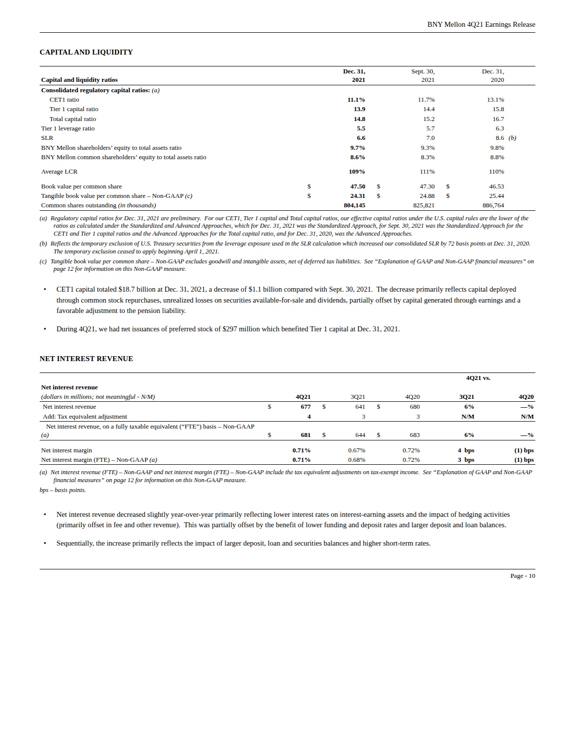BNY Mellon 4Q21 Earnings Release
CAPITAL AND LIQUIDITY
| Capital and liquidity ratios | | Dec. 31, 2021 | | Sept. 30, 2021 | | Dec. 31, 2020 | |
| --- | --- | --- | --- | --- | --- | --- | --- |
| Consolidated regulatory capital ratios: (a) | | | | | | | |
| CET1 ratio | | 11.1% | | 11.7% | | 13.1% | |
| Tier 1 capital ratio | | 13.9 | | 14.4 | | 15.8 | |
| Total capital ratio | | 14.8 | | 15.2 | | 16.7 | |
| Tier 1 leverage ratio | | 5.5 | | 5.7 | | 6.3 | |
| SLR | | 6.6 | | 7.0 | | 8.6 | (b) |
| BNY Mellon shareholders’ equity to total assets ratio | | 9.7% | | 9.3% | | 9.8% | |
| BNY Mellon common shareholders’ equity to total assets ratio | | 8.6% | | 8.3% | | 8.8% | |
| Average LCR | | 109% | | 111% | | 110% | |
| Book value per common share | $ | 47.50 | $ | 47.30 | $ | 46.53 | |
| Tangible book value per common share – Non-GAAP (c) | $ | 24.31 | $ | 24.88 | $ | 25.44 | |
| Common shares outstanding (in thousands) | | 804,145 | | 825,821 | | 886,764 | |
(a) Regulatory capital ratios for Dec. 31, 2021 are preliminary. For our CET1, Tier 1 capital and Total capital ratios, our effective capital ratios under the U.S. capital rules are the lower of the ratios as calculated under the Standardized and Advanced Approaches, which for Dec. 31, 2021 was the Standardized Approach, for Sept. 30, 2021 was the Standardized Approach for the CET1 and Tier 1 capital ratios and the Advanced Approaches for the Total capital ratio, and for Dec. 31, 2020, was the Advanced Approaches.
(b) Reflects the temporary exclusion of U.S. Treasury securities from the leverage exposure used in the SLR calculation which increased our consolidated SLR by 72 basis points at Dec. 31, 2020. The temporary exclusion ceased to apply beginning April 1, 2021.
(c) Tangible book value per common share – Non-GAAP excludes goodwill and intangible assets, net of deferred tax liabilities. See “Explanation of GAAP and Non-GAAP financial measures” on page 12 for information on this Non-GAAP measure.
CET1 capital totaled $18.7 billion at Dec. 31, 2021, a decrease of $1.1 billion compared with Sept. 30, 2021. The decrease primarily reflects capital deployed through common stock repurchases, unrealized losses on securities available-for-sale and dividends, partially offset by capital generated through earnings and a favorable adjustment to the pension liability.
During 4Q21, we had net issuances of preferred stock of $297 million which benefited Tier 1 capital at Dec. 31, 2021.
NET INTEREST REVENUE
| | 4Q21 vs. |
| Net interest revenue | | |
| (dollars in millions; not meaningful - N/M) | | 4Q21 | | 3Q21 | | 4Q20 | 3Q21 | 4Q20 |
| Net interest revenue | $ | 677 | $ | 641 | $ | 680 | 6% | —% |
| Add: Tax equivalent adjustment | | 4 | | 3 | | 3 | N/M | N/M |
| Net interest revenue, on a fully taxable equivalent (“FTE”) basis – Non-GAAP (a) | $ | 681 | $ | 644 | $ | 683 | 6% | —% |
| Net interest margin | | 0.71% | | 0.67% | | 0.72% | 4 bps | (1) bps |
| Net interest margin (FTE) – Non-GAAP (a) | | 0.71% | | 0.68% | | 0.72% | 3 bps | (1) bps |
(a) Net interest revenue (FTE) – Non-GAAP and net interest margin (FTE) – Non-GAAP include the tax equivalent adjustments on tax-exempt income. See “Explanation of GAAP and Non-GAAP financial measures” on page 12 for information on this Non-GAAP measure.
bps – basis points.
Net interest revenue decreased slightly year-over-year primarily reflecting lower interest rates on interest-earning assets and the impact of hedging activities (primarily offset in fee and other revenue). This was partially offset by the benefit of lower funding and deposit rates and larger deposit and loan balances.
Sequentially, the increase primarily reflects the impact of larger deposit, loan and securities balances and higher short-term rates.
Page - 10